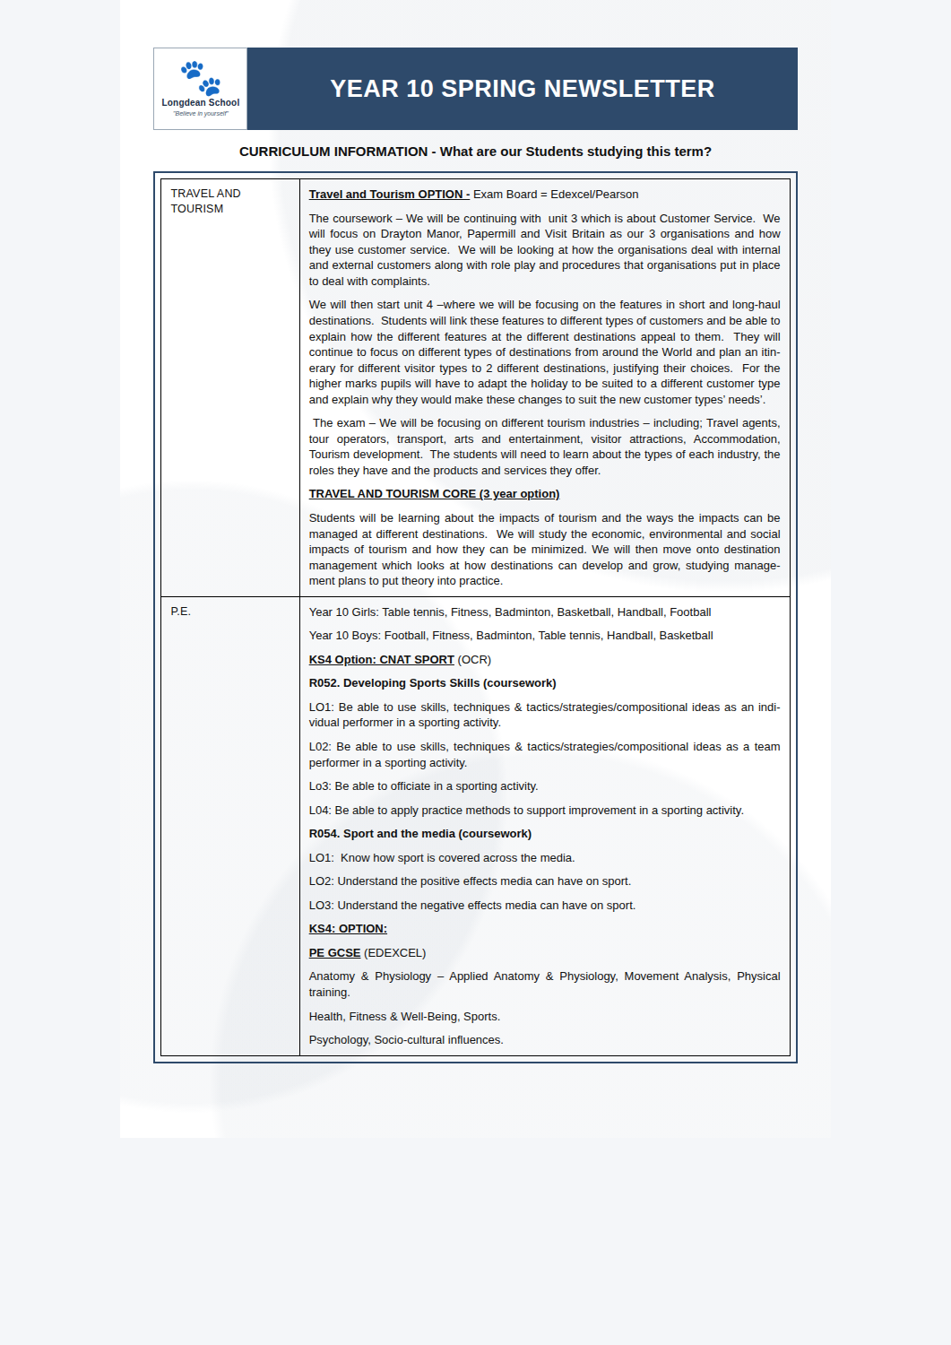🐾
Longdean School
"Believe in yourself"
YEAR 10 SPRING NEWSLETTER
CURRICULUM INFORMATION - What are our Students studying this term?
| TRAVEL AND TOURISM | Travel and Tourism OPTION - Exam Board = Edexcel/Pearson The coursework – We will be continuing with unit 3 which is about Customer Service. We will focus on Drayton Manor, Papermill and Visit Britain as our 3 organisations and how they use customer service. We will be looking at how the organisations deal with internal and external customers along with role play and procedures that organisations put in place to deal with complaints. We will then start unit 4 –where we will be focusing on the features in short and long-haul destinations. Students will link these features to different types of customers and be able to explain how the different features at the different destinations appeal to them. They will continue to focus on different types of destinations from around the World and plan an itinerary for different visitor types to 2 different destinations, justifying their choices. For the higher marks pupils will have to adapt the holiday to be suited to a different customer type and explain why they would make these changes to suit the new customer types’ needs’. The exam – We will be focusing on different tourism industries – including; Travel agents, tour operators, transport, arts and entertainment, visitor attractions, Accommodation, Tourism development. The students will need to learn about the types of each industry, the roles they have and the products and services they offer. TRAVEL AND TOURISM CORE (3 year option) Students will be learning about the impacts of tourism and the ways the impacts can be managed at different destinations. We will study the economic, environmental and social impacts of tourism and how they can be minimized. We will then move onto destination management which looks at how destinations can develop and grow, studying management plans to put theory into practice. |
| P.E. | Year 10 Girls: Table tennis, Fitness, Badminton, Basketball, Handball, Football Year 10 Boys: Football, Fitness, Badminton, Table tennis, Handball, Basketball KS4 Option: CNAT SPORT (OCR) R052. Developing Sports Skills (coursework) LO1: Be able to use skills, techniques & tactics/strategies/compositional ideas as an individual performer in a sporting activity. L02: Be able to use skills, techniques & tactics/strategies/compositional ideas as a team performer in a sporting activity. Lo3: Be able to officiate in a sporting activity. L04: Be able to apply practice methods to support improvement in a sporting activity. R054. Sport and the media (coursework) LO1: Know how sport is covered across the media. LO2: Understand the positive effects media can have on sport. LO3: Understand the negative effects media can have on sport. KS4: OPTION: PE GCSE (EDEXCEL) Anatomy & Physiology – Applied Anatomy & Physiology, Movement Analysis, Physical training. Health, Fitness & Well-Being, Sports. Psychology, Socio-cultural influences. |